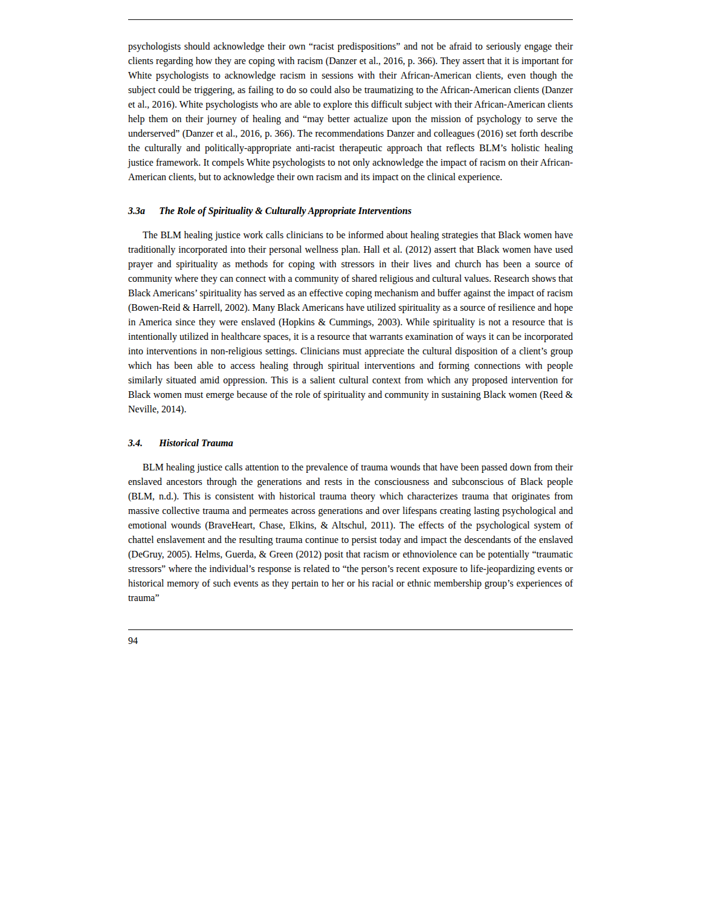psychologists should acknowledge their own “racist predispositions” and not be afraid to seriously engage their clients regarding how they are coping with racism (Danzer et al., 2016, p. 366). They assert that it is important for White psychologists to acknowledge racism in sessions with their African-American clients, even though the subject could be triggering, as failing to do so could also be traumatizing to the African-American clients (Danzer et al., 2016). White psychologists who are able to explore this difficult subject with their African-American clients help them on their journey of healing and “may better actualize upon the mission of psychology to serve the underserved” (Danzer et al., 2016, p. 366). The recommendations Danzer and colleagues (2016) set forth describe the culturally and politically-appropriate anti-racist therapeutic approach that reflects BLM’s holistic healing justice framework. It compels White psychologists to not only acknowledge the impact of racism on their African-American clients, but to acknowledge their own racism and its impact on the clinical experience.
3.3a The Role of Spirituality & Culturally Appropriate Interventions
The BLM healing justice work calls clinicians to be informed about healing strategies that Black women have traditionally incorporated into their personal wellness plan. Hall et al. (2012) assert that Black women have used prayer and spirituality as methods for coping with stressors in their lives and church has been a source of community where they can connect with a community of shared religious and cultural values. Research shows that Black Americans’ spirituality has served as an effective coping mechanism and buffer against the impact of racism (Bowen-Reid & Harrell, 2002). Many Black Americans have utilized spirituality as a source of resilience and hope in America since they were enslaved (Hopkins & Cummings, 2003). While spirituality is not a resource that is intentionally utilized in healthcare spaces, it is a resource that warrants examination of ways it can be incorporated into interventions in non-religious settings. Clinicians must appreciate the cultural disposition of a client’s group which has been able to access healing through spiritual interventions and forming connections with people similarly situated amid oppression. This is a salient cultural context from which any proposed intervention for Black women must emerge because of the role of spirituality and community in sustaining Black women (Reed & Neville, 2014).
3.4. Historical Trauma
BLM healing justice calls attention to the prevalence of trauma wounds that have been passed down from their enslaved ancestors through the generations and rests in the consciousness and subconscious of Black people (BLM, n.d.). This is consistent with historical trauma theory which characterizes trauma that originates from massive collective trauma and permeates across generations and over lifespans creating lasting psychological and emotional wounds (BraveHeart, Chase, Elkins, & Altschul, 2011). The effects of the psychological system of chattel enslavement and the resulting trauma continue to persist today and impact the descendants of the enslaved (DeGruy, 2005). Helms, Guerda, & Green (2012) posit that racism or ethnoviolence can be potentially “traumatic stressors” where the individual’s response is related to “the person’s recent exposure to life-jeopardizing events or historical memory of such events as they pertain to her or his racial or ethnic membership group’s experiences of trauma”
94